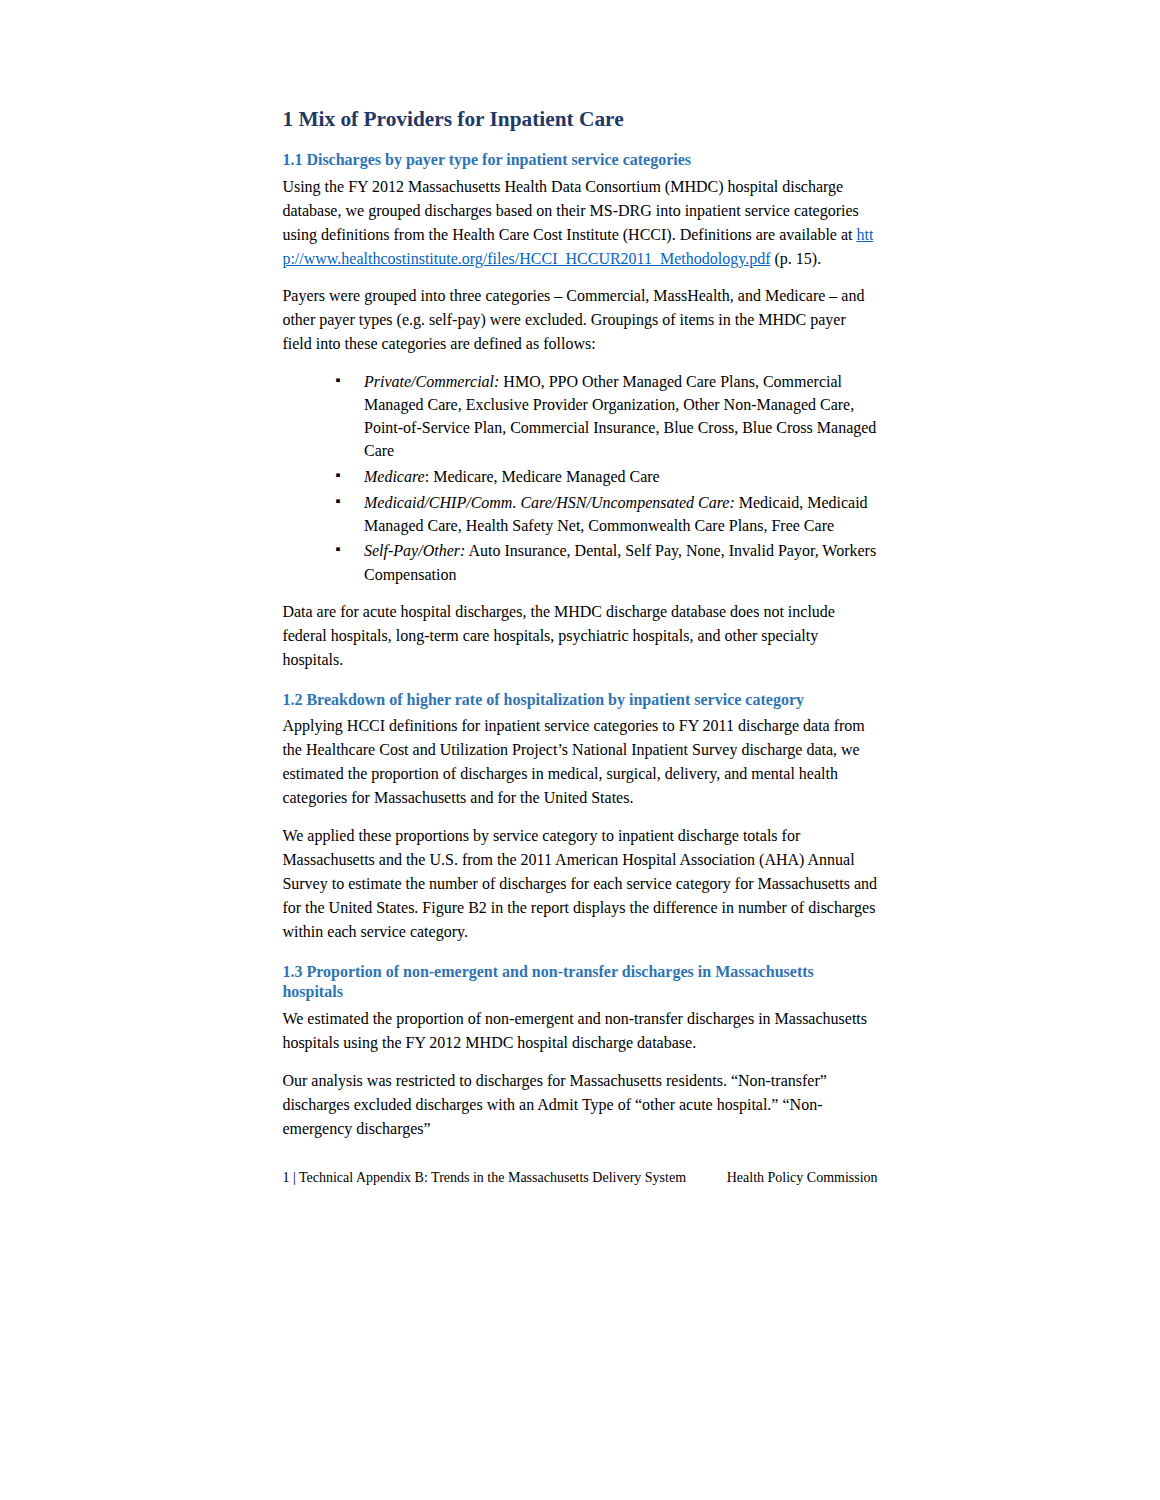1 Mix of Providers for Inpatient Care
1.1 Discharges by payer type for inpatient service categories
Using the FY 2012 Massachusetts Health Data Consortium (MHDC) hospital discharge database, we grouped discharges based on their MS-DRG into inpatient service categories using definitions from the Health Care Cost Institute (HCCI). Definitions are available at http://www.healthcostinstitute.org/files/HCCI_HCCUR2011_Methodology.pdf (p. 15).
Payers were grouped into three categories – Commercial, MassHealth, and Medicare – and other payer types (e.g. self-pay) were excluded. Groupings of items in the MHDC payer field into these categories are defined as follows:
Private/Commercial: HMO, PPO Other Managed Care Plans, Commercial Managed Care, Exclusive Provider Organization, Other Non-Managed Care, Point-of-Service Plan, Commercial Insurance, Blue Cross, Blue Cross Managed Care
Medicare: Medicare, Medicare Managed Care
Medicaid/CHIP/Comm. Care/HSN/Uncompensated Care: Medicaid, Medicaid Managed Care, Health Safety Net, Commonwealth Care Plans, Free Care
Self-Pay/Other: Auto Insurance, Dental, Self Pay, None, Invalid Payor, Workers Compensation
Data are for acute hospital discharges, the MHDC discharge database does not include federal hospitals, long-term care hospitals, psychiatric hospitals, and other specialty hospitals.
1.2 Breakdown of higher rate of hospitalization by inpatient service category
Applying HCCI definitions for inpatient service categories to FY 2011 discharge data from the Healthcare Cost and Utilization Project’s National Inpatient Survey discharge data, we estimated the proportion of discharges in medical, surgical, delivery, and mental health categories for Massachusetts and for the United States.
We applied these proportions by service category to inpatient discharge totals for Massachusetts and the U.S. from the 2011 American Hospital Association (AHA) Annual Survey to estimate the number of discharges for each service category for Massachusetts and for the United States. Figure B2 in the report displays the difference in number of discharges within each service category.
1.3 Proportion of non-emergent and non-transfer discharges in Massachusetts hospitals
We estimated the proportion of non-emergent and non-transfer discharges in Massachusetts hospitals using the FY 2012 MHDC hospital discharge database.
Our analysis was restricted to discharges for Massachusetts residents. “Non-transfer” discharges excluded discharges with an Admit Type of “other acute hospital.” “Non-emergency discharges”
1 | Technical Appendix B: Trends in the Massachusetts Delivery System Health Policy Commission